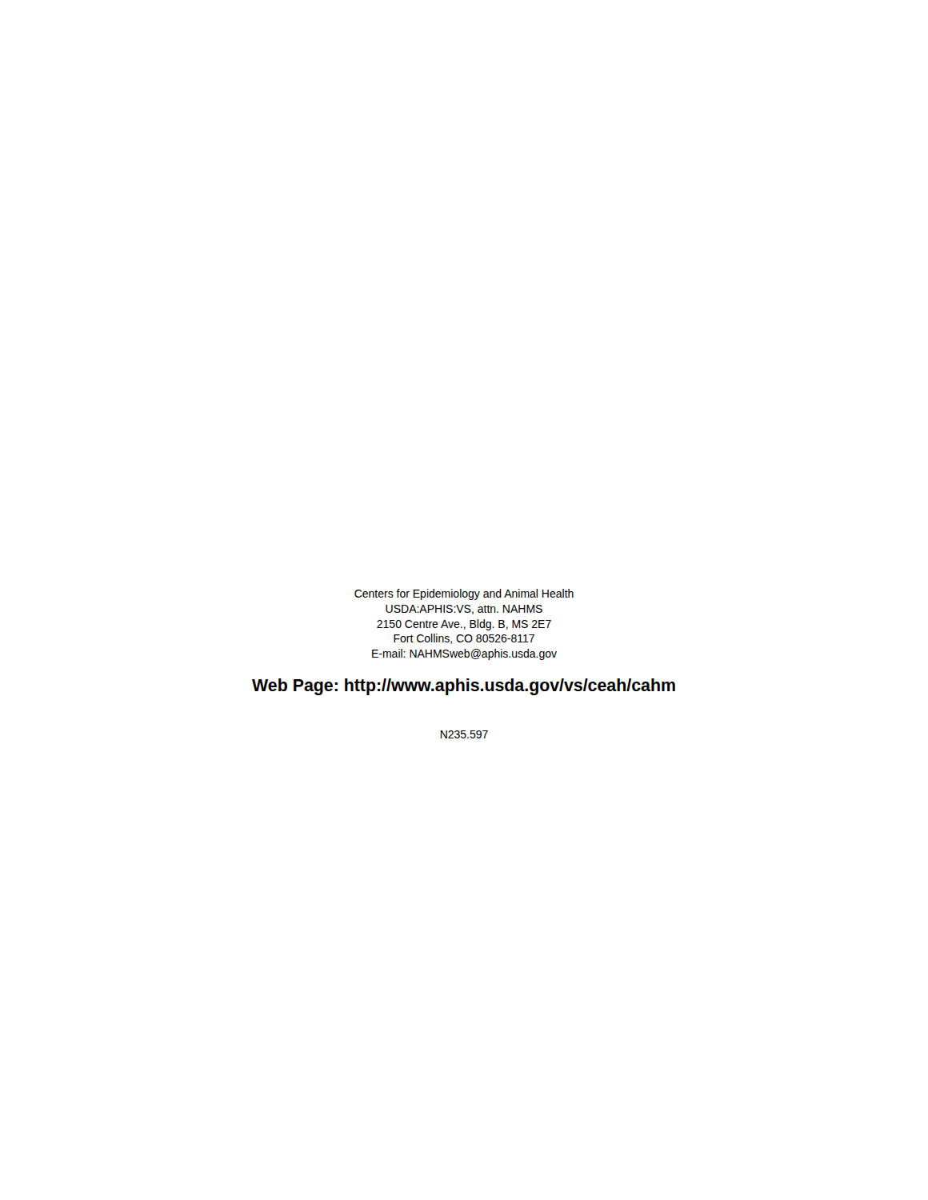Centers for Epidemiology and Animal Health
USDA:APHIS:VS, attn. NAHMS
2150 Centre Ave., Bldg. B, MS 2E7
Fort Collins, CO 80526-8117
E-mail: NAHMSweb@aphis.usda.gov
Web Page: http://www.aphis.usda.gov/vs/ceah/cahm
N235.597